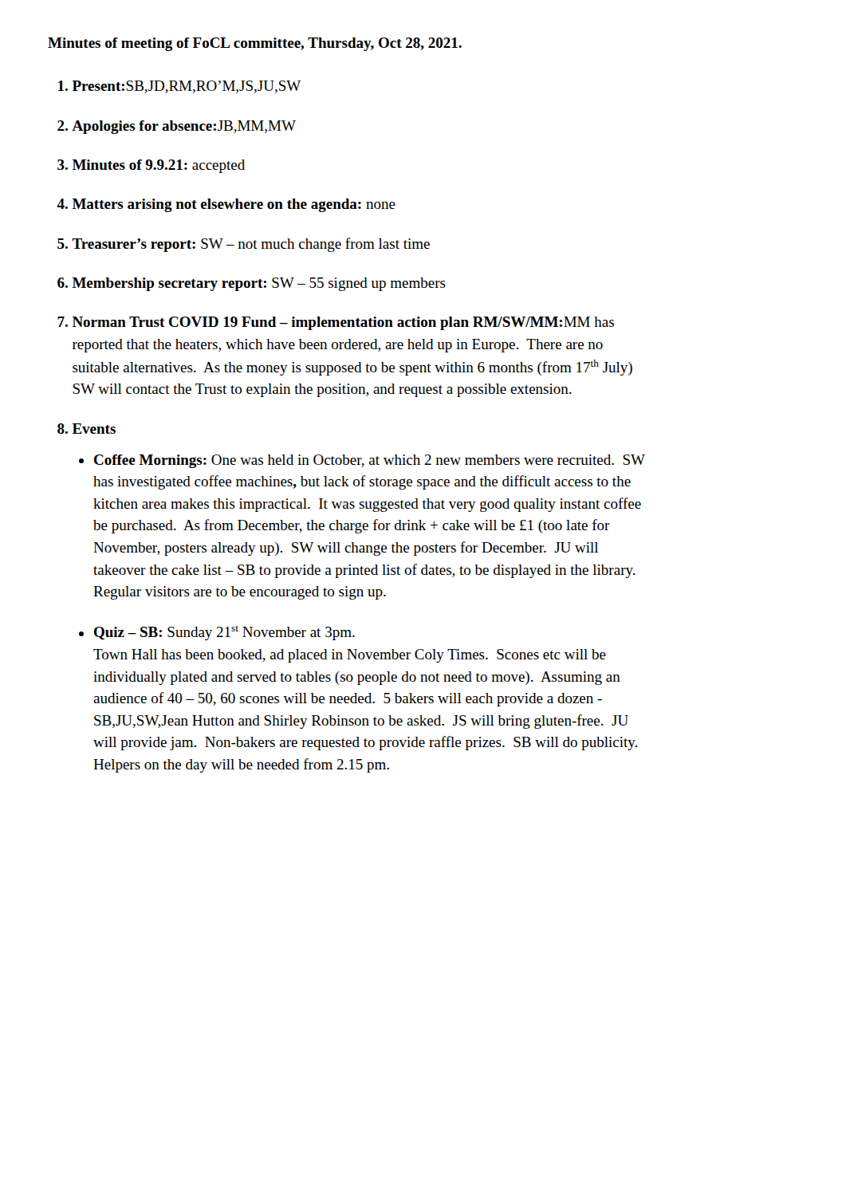Minutes of meeting of FoCL committee, Thursday, Oct 28, 2021.
Present:SB,JD,RM,RO’M,JS,JU,SW
Apologies for absence:JB,MM,MW
Minutes of 9.9.21: accepted
Matters arising not elsewhere on the agenda: none
Treasurer’s report: SW – not much change from last time
Membership secretary report: SW – 55 signed up members
Norman Trust COVID 19 Fund – implementation action plan RM/SW/MM:MM has reported that the heaters, which have been ordered, are held up in Europe. There are no suitable alternatives. As the money is supposed to be spent within 6 months (from 17th July) SW will contact the Trust to explain the position, and request a possible extension.
Events
Coffee Mornings: One was held in October, at which 2 new members were recruited. SW has investigated coffee machines, but lack of storage space and the difficult access to the kitchen area makes this impractical. It was suggested that very good quality instant coffee be purchased. As from December, the charge for drink + cake will be £1 (too late for November, posters already up). SW will change the posters for December. JU will takeover the cake list – SB to provide a printed list of dates, to be displayed in the library. Regular visitors are to be encouraged to sign up.
Quiz – SB: Sunday 21st November at 3pm.
Town Hall has been booked, ad placed in November Coly Times. Scones etc will be individually plated and served to tables (so people do not need to move). Assuming an audience of 40 – 50, 60 scones will be needed. 5 bakers will each provide a dozen -SB,JU,SW,Jean Hutton and Shirley Robinson to be asked. JS will bring gluten-free. JU will provide jam. Non-bakers are requested to provide raffle prizes. SB will do publicity. Helpers on the day will be needed from 2.15 pm.